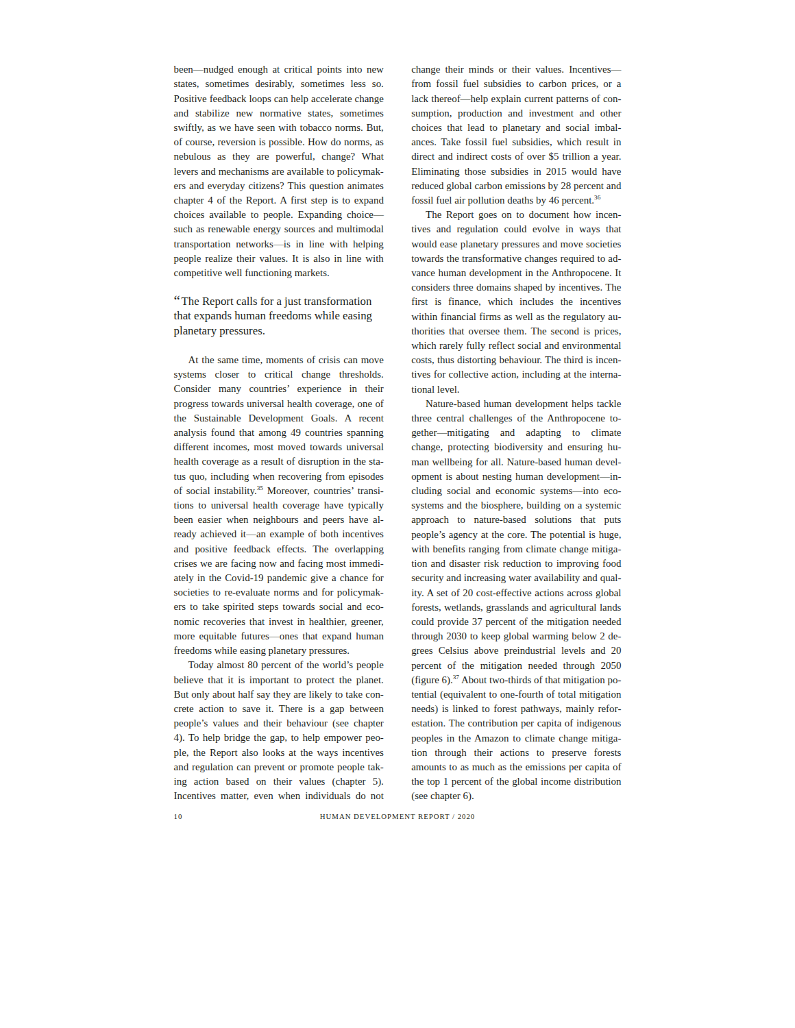been—nudged enough at critical points into new states, sometimes desirably, sometimes less so. Positive feedback loops can help accelerate change and stabilize new normative states, sometimes swiftly, as we have seen with tobacco norms. But, of course, reversion is possible. How do norms, as nebulous as they are powerful, change? What levers and mechanisms are available to policymakers and everyday citizens? This question animates chapter 4 of the Report. A first step is to expand choices available to people. Expanding choice—such as renewable energy sources and multimodal transportation networks—is in line with helping people realize their values. It is also in line with competitive well functioning markets.
“The Report calls for a just transformation that expands human freedoms while easing planetary pressures.
At the same time, moments of crisis can move systems closer to critical change thresholds. Consider many countries’ experience in their progress towards universal health coverage, one of the Sustainable Development Goals. A recent analysis found that among 49 countries spanning different incomes, most moved towards universal health coverage as a result of disruption in the status quo, including when recovering from episodes of social instability.35 Moreover, countries’ transitions to universal health coverage have typically been easier when neighbours and peers have already achieved it—an example of both incentives and positive feedback effects. The overlapping crises we are facing now and facing most immediately in the Covid-19 pandemic give a chance for societies to re-evaluate norms and for policymakers to take spirited steps towards social and economic recoveries that invest in healthier, greener, more equitable futures—ones that expand human freedoms while easing planetary pressures.
Today almost 80 percent of the world’s people believe that it is important to protect the planet. But only about half say they are likely to take concrete action to save it. There is a gap between people’s values and their behaviour (see chapter 4). To help bridge the gap, to help empower people, the Report also looks at the ways incentives and regulation can prevent or promote people taking action based on their values (chapter 5). Incentives matter, even when individuals do not change their minds or their values. Incentives—from fossil fuel subsidies to carbon prices, or a lack thereof—help explain current patterns of consumption, production and investment and other choices that lead to planetary and social imbalances. Take fossil fuel subsidies, which result in direct and indirect costs of over $5 trillion a year. Eliminating those subsidies in 2015 would have reduced global carbon emissions by 28 percent and fossil fuel air pollution deaths by 46 percent.36
The Report goes on to document how incentives and regulation could evolve in ways that would ease planetary pressures and move societies towards the transformative changes required to advance human development in the Anthropocene. It considers three domains shaped by incentives. The first is finance, which includes the incentives within financial firms as well as the regulatory authorities that oversee them. The second is prices, which rarely fully reflect social and environmental costs, thus distorting behaviour. The third is incentives for collective action, including at the international level.
Nature-based human development helps tackle three central challenges of the Anthropocene together—mitigating and adapting to climate change, protecting biodiversity and ensuring human wellbeing for all. Nature-based human development is about nesting human development—including social and economic systems—into ecosystems and the biosphere, building on a systemic approach to nature-based solutions that puts people’s agency at the core. The potential is huge, with benefits ranging from climate change mitigation and disaster risk reduction to improving food security and increasing water availability and quality. A set of 20 cost-effective actions across global forests, wetlands, grasslands and agricultural lands could provide 37 percent of the mitigation needed through 2030 to keep global warming below 2 degrees Celsius above preindustrial levels and 20 percent of the mitigation needed through 2050 (figure 6).37 About two-thirds of that mitigation potential (equivalent to one-fourth of total mitigation needs) is linked to forest pathways, mainly reforestation. The contribution per capita of indigenous peoples in the Amazon to climate change mitigation through their actions to preserve forests amounts to as much as the emissions per capita of the top 1 percent of the global income distribution (see chapter 6).
10
HUMAN DEVELOPMENT REPORT / 2020